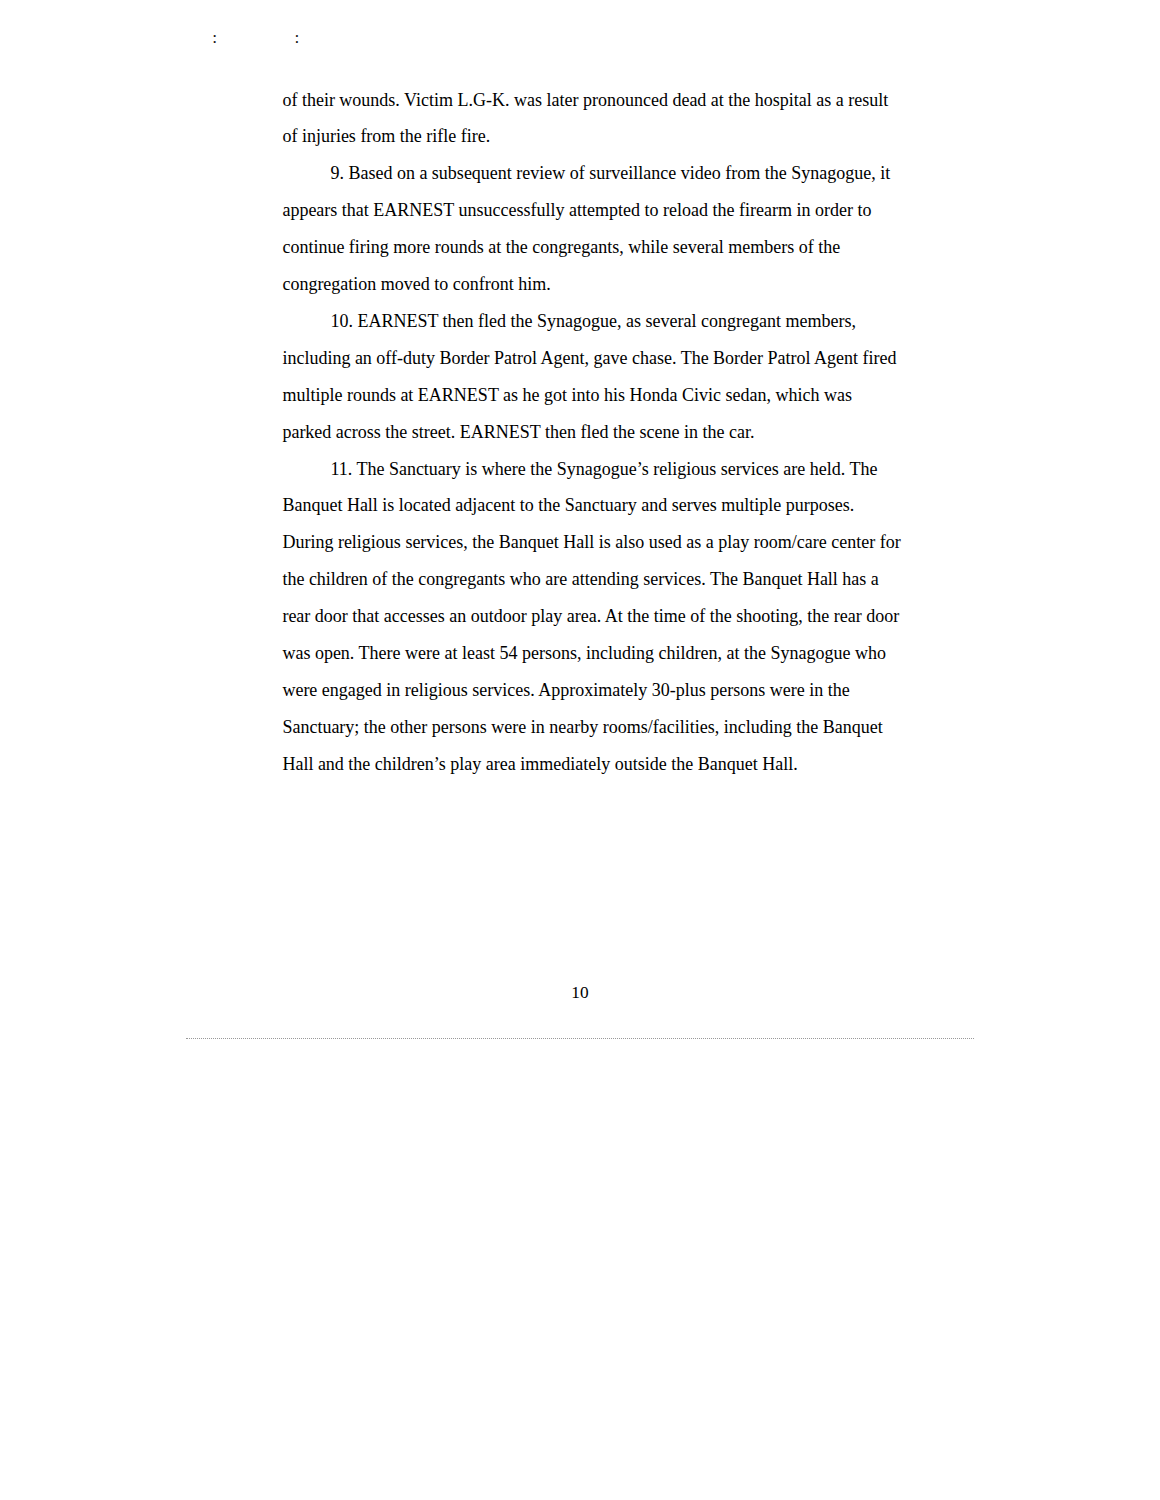: :
of their wounds. Victim L.G-K. was later pronounced dead at the hospital as a result of injuries from the rifle fire.
9. Based on a subsequent review of surveillance video from the Synagogue, it appears that EARNEST unsuccessfully attempted to reload the firearm in order to continue firing more rounds at the congregants, while several members of the congregation moved to confront him.
10. EARNEST then fled the Synagogue, as several congregant members, including an off-duty Border Patrol Agent, gave chase. The Border Patrol Agent fired multiple rounds at EARNEST as he got into his Honda Civic sedan, which was parked across the street. EARNEST then fled the scene in the car.
11. The Sanctuary is where the Synagogue’s religious services are held. The Banquet Hall is located adjacent to the Sanctuary and serves multiple purposes. During religious services, the Banquet Hall is also used as a play room/care center for the children of the congregants who are attending services. The Banquet Hall has a rear door that accesses an outdoor play area. At the time of the shooting, the rear door was open. There were at least 54 persons, including children, at the Synagogue who were engaged in religious services. Approximately 30-plus persons were in the Sanctuary; the other persons were in nearby rooms/facilities, including the Banquet Hall and the children’s play area immediately outside the Banquet Hall.
10